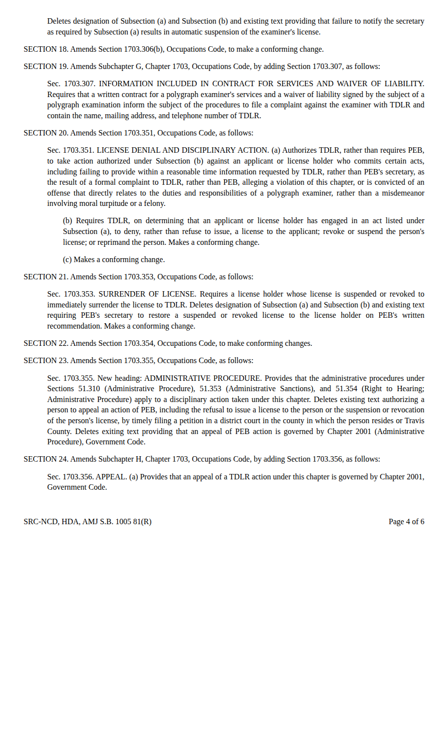Deletes designation of Subsection (a) and Subsection (b) and existing text providing that failure to notify the secretary as required by Subsection (a) results in automatic suspension of the examiner's license.
SECTION 18. Amends Section 1703.306(b), Occupations Code, to make a conforming change.
SECTION 19. Amends Subchapter G, Chapter 1703, Occupations Code, by adding Section 1703.307, as follows:
Sec. 1703.307. INFORMATION INCLUDED IN CONTRACT FOR SERVICES AND WAIVER OF LIABILITY. Requires that a written contract for a polygraph examiner's services and a waiver of liability signed by the subject of a polygraph examination inform the subject of the procedures to file a complaint against the examiner with TDLR and contain the name, mailing address, and telephone number of TDLR.
SECTION 20. Amends Section 1703.351, Occupations Code, as follows:
Sec. 1703.351. LICENSE DENIAL AND DISCIPLINARY ACTION. (a) Authorizes TDLR, rather than requires PEB, to take action authorized under Subsection (b) against an applicant or license holder who commits certain acts, including failing to provide within a reasonable time information requested by TDLR, rather than PEB's secretary, as the result of a formal complaint to TDLR, rather than PEB, alleging a violation of this chapter, or is convicted of an offense that directly relates to the duties and responsibilities of a polygraph examiner, rather than a misdemeanor involving moral turpitude or a felony.
(b) Requires TDLR, on determining that an applicant or license holder has engaged in an act listed under Subsection (a), to deny, rather than refuse to issue, a license to the applicant; revoke or suspend the person's license; or reprimand the person. Makes a conforming change.
(c) Makes a conforming change.
SECTION 21. Amends Section 1703.353, Occupations Code, as follows:
Sec. 1703.353. SURRENDER OF LICENSE. Requires a license holder whose license is suspended or revoked to immediately surrender the license to TDLR. Deletes designation of Subsection (a) and Subsection (b) and existing text requiring PEB's secretary to restore a suspended or revoked license to the license holder on PEB's written recommendation. Makes a conforming change.
SECTION 22. Amends Section 1703.354, Occupations Code, to make conforming changes.
SECTION 23. Amends Section 1703.355, Occupations Code, as follows:
Sec. 1703.355. New heading: ADMINISTRATIVE PROCEDURE. Provides that the administrative procedures under Sections 51.310 (Administrative Procedure), 51.353 (Administrative Sanctions), and 51.354 (Right to Hearing; Administrative Procedure) apply to a disciplinary action taken under this chapter. Deletes existing text authorizing a person to appeal an action of PEB, including the refusal to issue a license to the person or the suspension or revocation of the person's license, by timely filing a petition in a district court in the county in which the person resides or Travis County. Deletes exiting text providing that an appeal of PEB action is governed by Chapter 2001 (Administrative Procedure), Government Code.
SECTION 24. Amends Subchapter H, Chapter 1703, Occupations Code, by adding Section 1703.356, as follows:
Sec. 1703.356. APPEAL. (a) Provides that an appeal of a TDLR action under this chapter is governed by Chapter 2001, Government Code.
SRC-NCD, HDA, AMJ S.B. 1005 81(R)
Page 4 of 6